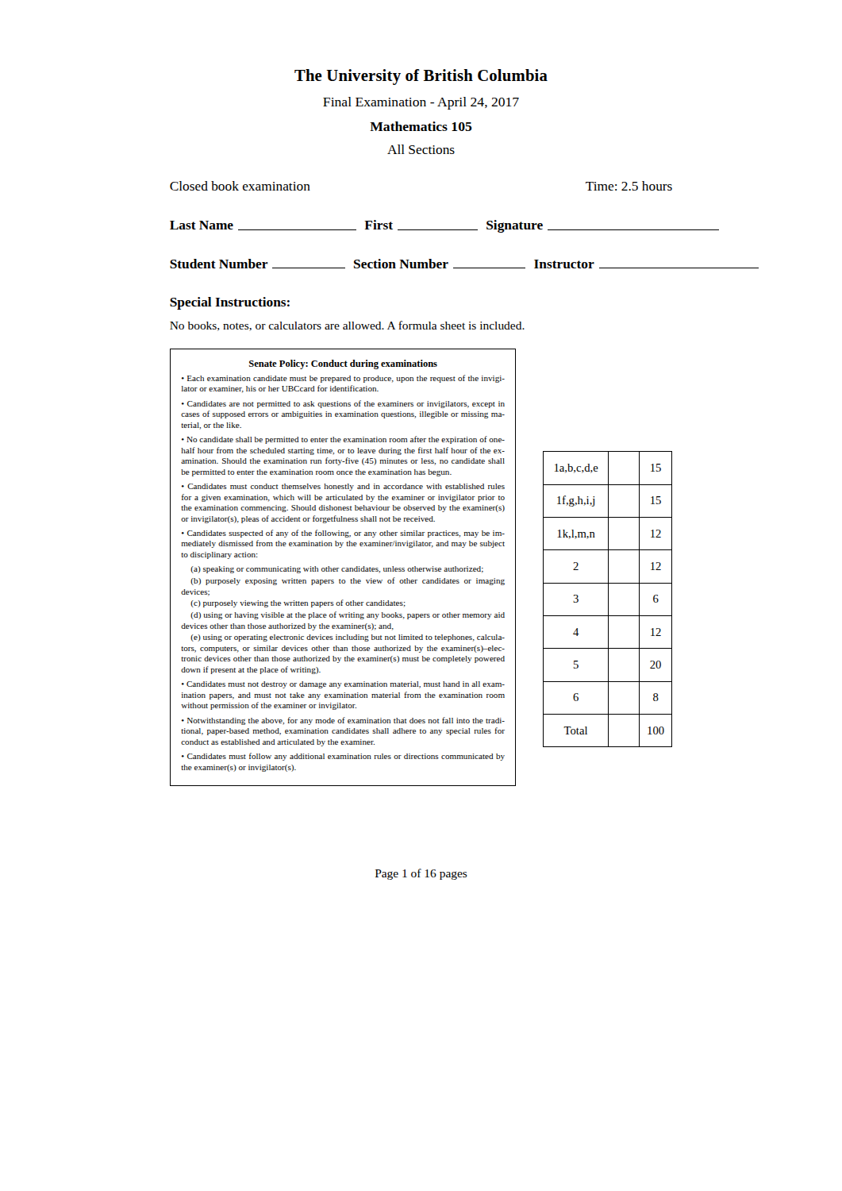The University of British Columbia
Final Examination - April 24, 2017
Mathematics 105
All Sections
Closed book examination Time: 2.5 hours
Last Name First Signature
Student Number Section Number Instructor
Special Instructions:
No books, notes, or calculators are allowed. A formula sheet is included.
Senate Policy: Conduct during examinations
Each examination candidate must be prepared to produce, upon the request of the invigilator or examiner, his or her UBCcard for identification.
Candidates are not permitted to ask questions of the examiners or invigilators, except in cases of supposed errors or ambiguities in examination questions, illegible or missing material, or the like.
No candidate shall be permitted to enter the examination room after the expiration of one-half hour from the scheduled starting time, or to leave during the first half hour of the examination. Should the examination run forty-five (45) minutes or less, no candidate shall be permitted to enter the examination room once the examination has begun.
Candidates must conduct themselves honestly and in accordance with established rules for a given examination, which will be articulated by the examiner or invigilator prior to the examination commencing. Should dishonest behaviour be observed by the examiner(s) or invigilator(s), pleas of accident or forgetfulness shall not be received.
Candidates suspected of any of the following, or any other similar practices, may be immediately dismissed from the examination by the examiner/invigilator, and may be subject to disciplinary action:
(a) speaking or communicating with other candidates, unless otherwise authorized;
(b) purposely exposing written papers to the view of other candidates or imaging devices;
(c) purposely viewing the written papers of other candidates;
(d) using or having visible at the place of writing any books, papers or other memory aid devices other than those authorized by the examiner(s); and,
(e) using or operating electronic devices including but not limited to telephones, calculators, computers, or similar devices other than those authorized by the examiner(s)–electronic devices other than those authorized by the examiner(s) must be completely powered down if present at the place of writing).
Candidates must not destroy or damage any examination material, must hand in all examination papers, and must not take any examination material from the examination room without permission of the examiner or invigilator.
Notwithstanding the above, for any mode of examination that does not fall into the traditional, paper-based method, examination candidates shall adhere to any special rules for conduct as established and articulated by the examiner.
Candidates must follow any additional examination rules or directions communicated by the examiner(s) or invigilator(s).
| 1a,b,c,d,e | | 15 |
| 1f,g,h,i,j | | 15 |
| 1k,l,m,n | | 12 |
| 2 | | 12 |
| 3 | | 6 |
| 4 | | 12 |
| 5 | | 20 |
| 6 | | 8 |
| Total | | 100 |
Page 1 of 16 pages